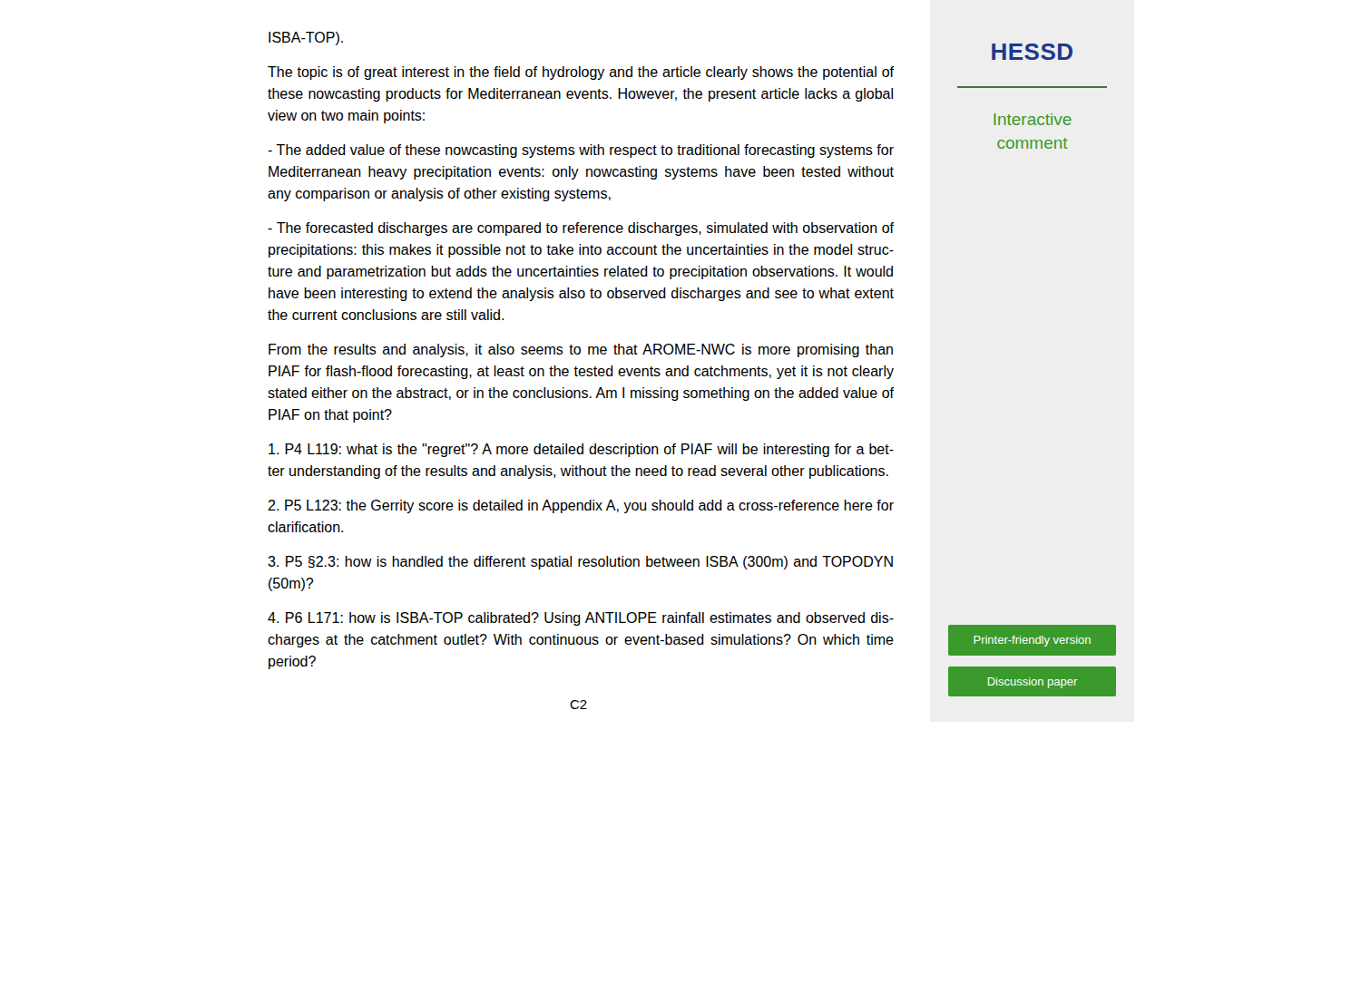ISBA-TOP).
The topic is of great interest in the field of hydrology and the article clearly shows the potential of these nowcasting products for Mediterranean events. However, the present article lacks a global view on two main points:
- The added value of these nowcasting systems with respect to traditional forecasting systems for Mediterranean heavy precipitation events: only nowcasting systems have been tested without any comparison or analysis of other existing systems,
- The forecasted discharges are compared to reference discharges, simulated with observation of precipitations: this makes it possible not to take into account the uncertainties in the model structure and parametrization but adds the uncertainties related to precipitation observations. It would have been interesting to extend the analysis also to observed discharges and see to what extent the current conclusions are still valid.
From the results and analysis, it also seems to me that AROME-NWC is more promising than PIAF for flash-flood forecasting, at least on the tested events and catchments, yet it is not clearly stated either on the abstract, or in the conclusions. Am I missing something on the added value of PIAF on that point?
1. P4 L119: what is the "regret"? A more detailed description of PIAF will be interesting for a better understanding of the results and analysis, without the need to read several other publications.
2. P5 L123: the Gerrity score is detailed in Appendix A, you should add a cross-reference here for clarification.
3. P5 §2.3: how is handled the different spatial resolution between ISBA (300m) and TOPODYN (50m)?
4. P6 L171: how is ISBA-TOP calibrated? Using ANTILOPE rainfall estimates and observed discharges at the catchment outlet? With continuous or event-based simulations? On which time period?
C2
HESSD
Interactive
comment
Printer-friendly version Discussion paper